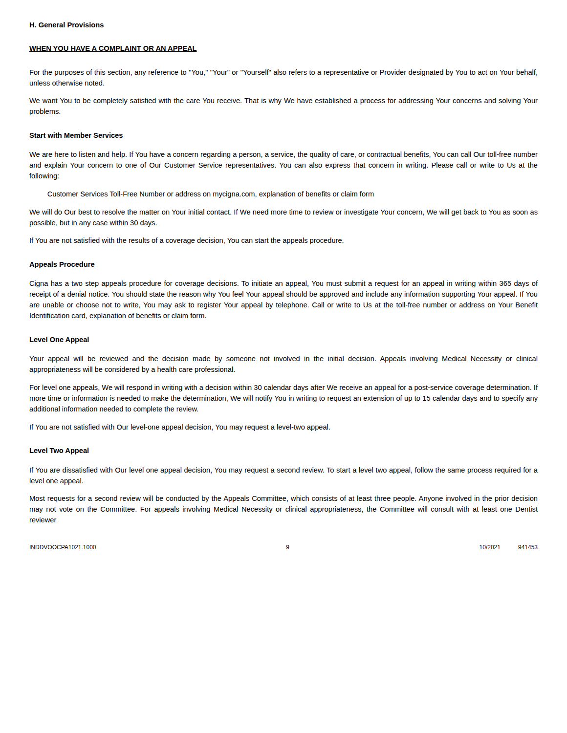H. General Provisions
WHEN YOU HAVE A COMPLAINT OR AN APPEAL
For the purposes of this section, any reference to "You," "Your" or "Yourself" also refers to a representative or Provider designated by You to act on Your behalf, unless otherwise noted.
We want You to be completely satisfied with the care You receive. That is why We have established a process for addressing Your concerns and solving Your problems.
Start with Member Services
We are here to listen and help. If You have a concern regarding a person, a service, the quality of care, or contractual benefits, You can call Our toll-free number and explain Your concern to one of Our Customer Service representatives. You can also express that concern in writing. Please call or write to Us at the following:
Customer Services Toll-Free Number or address on mycigna.com, explanation of benefits or claim form
We will do Our best to resolve the matter on Your initial contact. If We need more time to review or investigate Your concern, We will get back to You as soon as possible, but in any case within 30 days.
If You are not satisfied with the results of a coverage decision, You can start the appeals procedure.
Appeals Procedure
Cigna has a two step appeals procedure for coverage decisions. To initiate an appeal, You must submit a request for an appeal in writing within 365 days of receipt of a denial notice. You should state the reason why You feel Your appeal should be approved and include any information supporting Your appeal. If You are unable or choose not to write, You may ask to register Your appeal by telephone. Call or write to Us at the toll-free number or address on Your Benefit Identification card, explanation of benefits or claim form.
Level One Appeal
Your appeal will be reviewed and the decision made by someone not involved in the initial decision. Appeals involving Medical Necessity or clinical appropriateness will be considered by a health care professional.
For level one appeals, We will respond in writing with a decision within 30 calendar days after We receive an appeal for a post-service coverage determination. If more time or information is needed to make the determination, We will notify You in writing to request an extension of up to 15 calendar days and to specify any additional information needed to complete the review.
If You are not satisfied with Our level-one appeal decision, You may request a level-two appeal.
Level Two Appeal
If You are dissatisfied with Our level one appeal decision, You may request a second review. To start a level two appeal, follow the same process required for a level one appeal.
Most requests for a second review will be conducted by the Appeals Committee, which consists of at least three people. Anyone involved in the prior decision may not vote on the Committee. For appeals involving Medical Necessity or clinical appropriateness, the Committee will consult with at least one Dentist reviewer
INDDVOOCPA1021.1000
9
10/2021941453